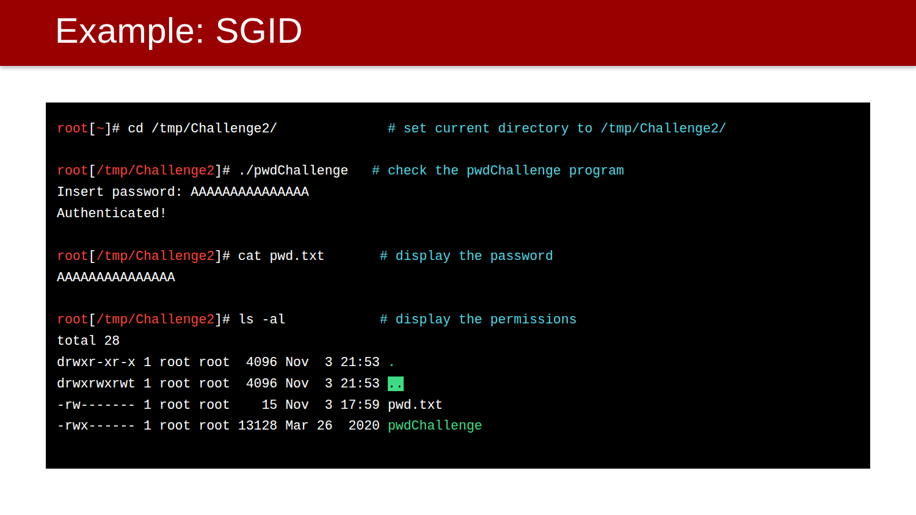Example: SGID
root[~]# cd /tmp/Challenge2/              # set current directory to /tmp/Challenge2/

root[/tmp/Challenge2]# ./pwdChallenge   # check the pwdChallenge program
Insert password: AAAAAAAAAAAAAAA
Authenticated!

root[/tmp/Challenge2]# cat pwd.txt       # display the password
AAAAAAAAAAAAAAA

root[/tmp/Challenge2]# ls -al            # display the permissions
total 28
drwxr-xr-x 1 root root  4096 Nov  3 21:53 .
drwxrwxrwt 1 root root  4096 Nov  3 21:53 ..
-rw------- 1 root root    15 Nov  3 17:59 pwd.txt
-rwx------ 1 root root 13128 Mar 26  2020 pwdChallenge